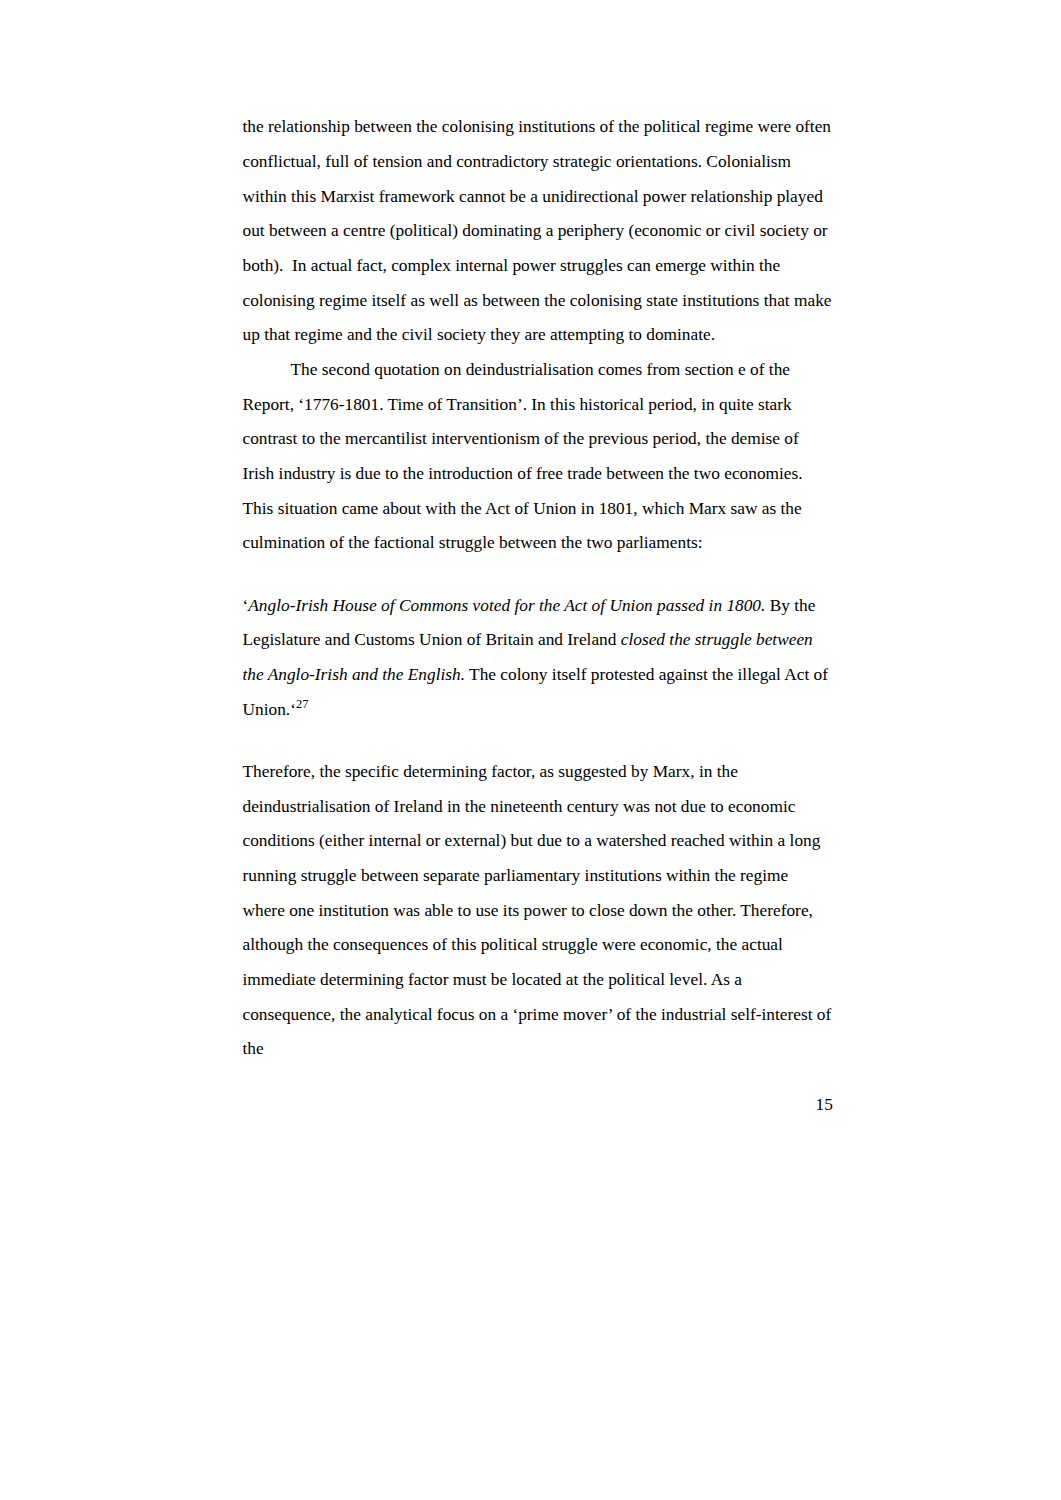the relationship between the colonising institutions of the political regime were often conflictual, full of tension and contradictory strategic orientations. Colonialism within this Marxist framework cannot be a unidirectional power relationship played out between a centre (political) dominating a periphery (economic or civil society or both). In actual fact, complex internal power struggles can emerge within the colonising regime itself as well as between the colonising state institutions that make up that regime and the civil society they are attempting to dominate.
The second quotation on deindustrialisation comes from section e of the Report, ‘1776-1801. Time of Transition’. In this historical period, in quite stark contrast to the mercantilist interventionism of the previous period, the demise of Irish industry is due to the introduction of free trade between the two economies. This situation came about with the Act of Union in 1801, which Marx saw as the culmination of the factional struggle between the two parliaments:
‘Anglo-Irish House of Commons voted for the Act of Union passed in 1800. By the Legislature and Customs Union of Britain and Ireland closed the struggle between the Anglo-Irish and the English. The colony itself protested against the illegal Act of Union.‘27
Therefore, the specific determining factor, as suggested by Marx, in the deindustrialisation of Ireland in the nineteenth century was not due to economic conditions (either internal or external) but due to a watershed reached within a long running struggle between separate parliamentary institutions within the regime where one institution was able to use its power to close down the other. Therefore, although the consequences of this political struggle were economic, the actual immediate determining factor must be located at the political level. As a consequence, the analytical focus on a ‘prime mover’ of the industrial self-interest of the
15